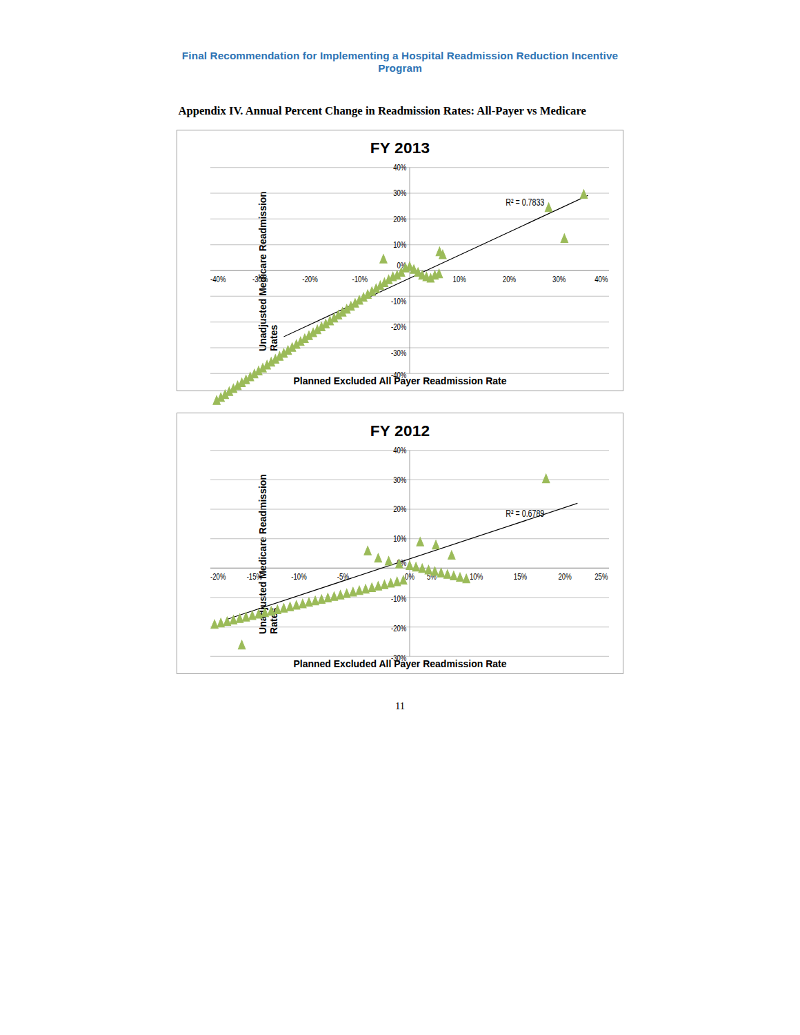Final Recommendation for Implementing a Hospital Readmission Reduction Incentive Program
Appendix IV. Annual Percent Change in Readmission Rates: All-Payer vs Medicare
FY 2013
Unadjusted Medicare Readmission
Rates
40% 30% 20% 10% 0% -10% -20% -30% -40% -40% -30% -20% -10% 10% 20% 30% 40% R² = 0.7833
Planned Excluded All Payer Readmission Rate
FY 2012
Unadjusted Medicare Readmission
Rates
40% 30% 20% 10% 0% -10% -20% -30% -20% -15% -10% -5% 0% 5% 10% 15% 20% 25% R² = 0.6789
Planned Excluded All Payer Readmission Rate
11